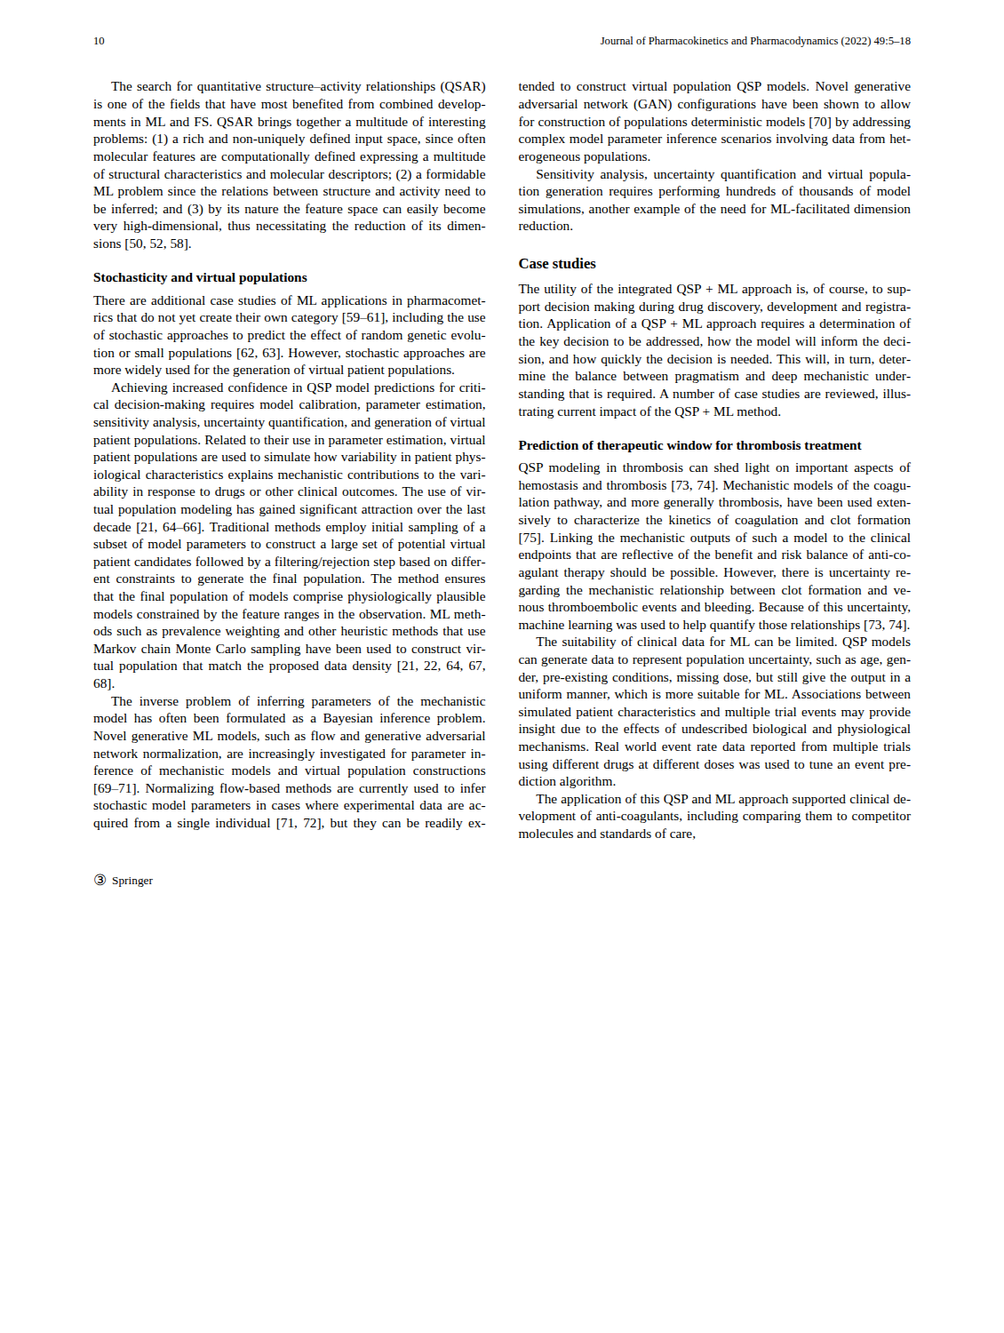10
Journal of Pharmacokinetics and Pharmacodynamics (2022) 49:5–18
The search for quantitative structure–activity relationships (QSAR) is one of the fields that have most benefited from combined developments in ML and FS. QSAR brings together a multitude of interesting problems: (1) a rich and non-uniquely defined input space, since often molecular features are computationally defined expressing a multitude of structural characteristics and molecular descriptors; (2) a formidable ML problem since the relations between structure and activity need to be inferred; and (3) by its nature the feature space can easily become very high-dimensional, thus necessitating the reduction of its dimensions [50, 52, 58].
Stochasticity and virtual populations
There are additional case studies of ML applications in pharmacometrics that do not yet create their own category [59–61], including the use of stochastic approaches to predict the effect of random genetic evolution or small populations [62, 63]. However, stochastic approaches are more widely used for the generation of virtual patient populations.
Achieving increased confidence in QSP model predictions for critical decision-making requires model calibration, parameter estimation, sensitivity analysis, uncertainty quantification, and generation of virtual patient populations. Related to their use in parameter estimation, virtual patient populations are used to simulate how variability in patient physiological characteristics explains mechanistic contributions to the variability in response to drugs or other clinical outcomes. The use of virtual population modeling has gained significant attraction over the last decade [21, 64–66]. Traditional methods employ initial sampling of a subset of model parameters to construct a large set of potential virtual patient candidates followed by a filtering/rejection step based on different constraints to generate the final population. The method ensures that the final population of models comprise physiologically plausible models constrained by the feature ranges in the observation. ML methods such as prevalence weighting and other heuristic methods that use Markov chain Monte Carlo sampling have been used to construct virtual population that match the proposed data density [21, 22, 64, 67, 68].
The inverse problem of inferring parameters of the mechanistic model has often been formulated as a Bayesian inference problem. Novel generative ML models, such as flow and generative adversarial network normalization, are increasingly investigated for parameter inference of mechanistic models and virtual population constructions [69–71]. Normalizing flow-based methods are currently used to infer stochastic model parameters in cases where experimental data are acquired from a single individual [71, 72], but they can be readily extended to construct virtual population QSP models. Novel generative adversarial network (GAN) configurations have been shown to allow for construction of populations deterministic models [70] by addressing complex model parameter inference scenarios involving data from heterogeneous populations.
Sensitivity analysis, uncertainty quantification and virtual population generation requires performing hundreds of thousands of model simulations, another example of the need for ML-facilitated dimension reduction.
Case studies
The utility of the integrated QSP + ML approach is, of course, to support decision making during drug discovery, development and registration. Application of a QSP + ML approach requires a determination of the key decision to be addressed, how the model will inform the decision, and how quickly the decision is needed. This will, in turn, determine the balance between pragmatism and deep mechanistic understanding that is required. A number of case studies are reviewed, illustrating current impact of the QSP + ML method.
Prediction of therapeutic window for thrombosis treatment
QSP modeling in thrombosis can shed light on important aspects of hemostasis and thrombosis [73, 74]. Mechanistic models of the coagulation pathway, and more generally thrombosis, have been used extensively to characterize the kinetics of coagulation and clot formation [75]. Linking the mechanistic outputs of such a model to the clinical endpoints that are reflective of the benefit and risk balance of anti-coagulant therapy should be possible. However, there is uncertainty regarding the mechanistic relationship between clot formation and venous thromboembolic events and bleeding. Because of this uncertainty, machine learning was used to help quantify those relationships [73, 74].
The suitability of clinical data for ML can be limited. QSP models can generate data to represent population uncertainty, such as age, gender, pre-existing conditions, missing dose, but still give the output in a uniform manner, which is more suitable for ML. Associations between simulated patient characteristics and multiple trial events may provide insight due to the effects of undescribed biological and physiological mechanisms. Real world event rate data reported from multiple trials using different drugs at different doses was used to tune an event prediction algorithm.
The application of this QSP and ML approach supported clinical development of anti-coagulants, including comparing them to competitor molecules and standards of care,
③ Springer